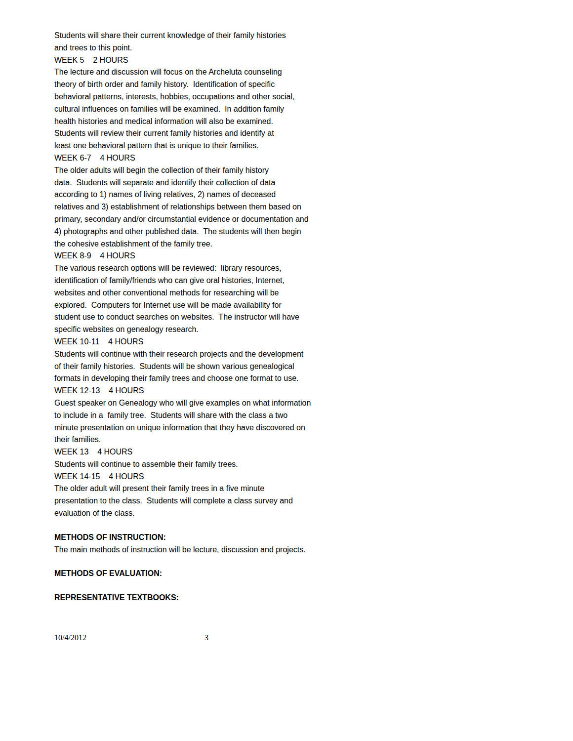Students will share their current knowledge of their family histories
and trees to this point.
WEEK 5 2 HOURS
The lecture and discussion will focus on the Archeluta counseling
theory of birth order and family history. Identification of specific
behavioral patterns, interests, hobbies, occupations and other social,
cultural influences on families will be examined. In addition family
health histories and medical information will also be examined.
Students will review their current family histories and identify at
least one behavioral pattern that is unique to their families.
WEEK 6-7 4 HOURS
The older adults will begin the collection of their family history
data. Students will separate and identify their collection of data
according to 1) names of living relatives, 2) names of deceased
relatives and 3) establishment of relationships between them based on
primary, secondary and/or circumstantial evidence or documentation and
4) photographs and other published data. The students will then begin
the cohesive establishment of the family tree.
WEEK 8-9 4 HOURS
The various research options will be reviewed: library resources,
identification of family/friends who can give oral histories, Internet,
websites and other conventional methods for researching will be
explored. Computers for Internet use will be made availability for
student use to conduct searches on websites. The instructor will have
specific websites on genealogy research.
WEEK 10-11 4 HOURS
Students will continue with their research projects and the development
of their family histories. Students will be shown various genealogical
formats in developing their family trees and choose one format to use.
WEEK 12-13 4 HOURS
Guest speaker on Genealogy who will give examples on what information
to include in a family tree. Students will share with the class a two
minute presentation on unique information that they have discovered on
their families.
WEEK 13 4 HOURS
Students will continue to assemble their family trees.
WEEK 14-15 4 HOURS
The older adult will present their family trees in a five minute
presentation to the class. Students will complete a class survey and
evaluation of the class.
METHODS OF INSTRUCTION:
The main methods of instruction will be lecture, discussion and projects.
METHODS OF EVALUATION:
REPRESENTATIVE TEXTBOOKS:
10/4/2012 3